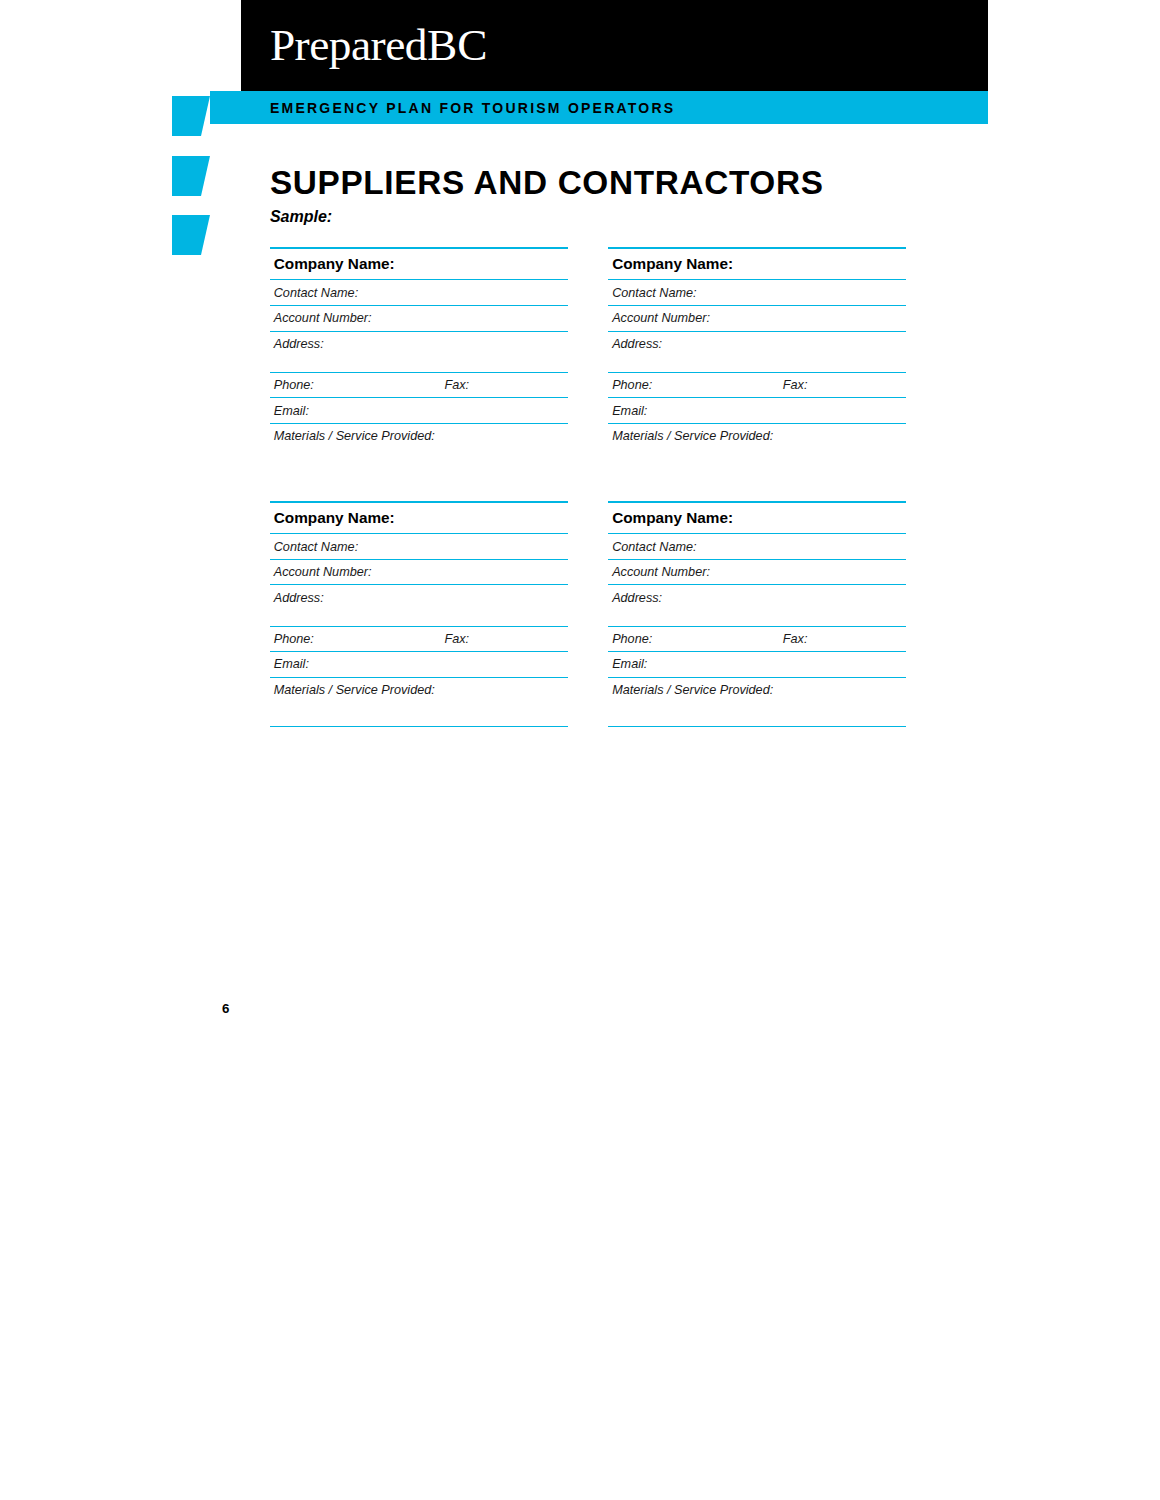PreparedBC
EMERGENCY PLAN FOR TOURISM OPERATORS
SUPPLIERS AND CONTRACTORS
Sample:
Company Name:
Contact Name:
Account Number:
Address:
Phone: Fax:
Email:
Materials / Service Provided:
Company Name:
Contact Name:
Account Number:
Address:
Phone: Fax:
Email:
Materials / Service Provided:
Company Name:
Contact Name:
Account Number:
Address:
Phone: Fax:
Email:
Materials / Service Provided:
Company Name:
Contact Name:
Account Number:
Address:
Phone: Fax:
Email:
Materials / Service Provided:
6